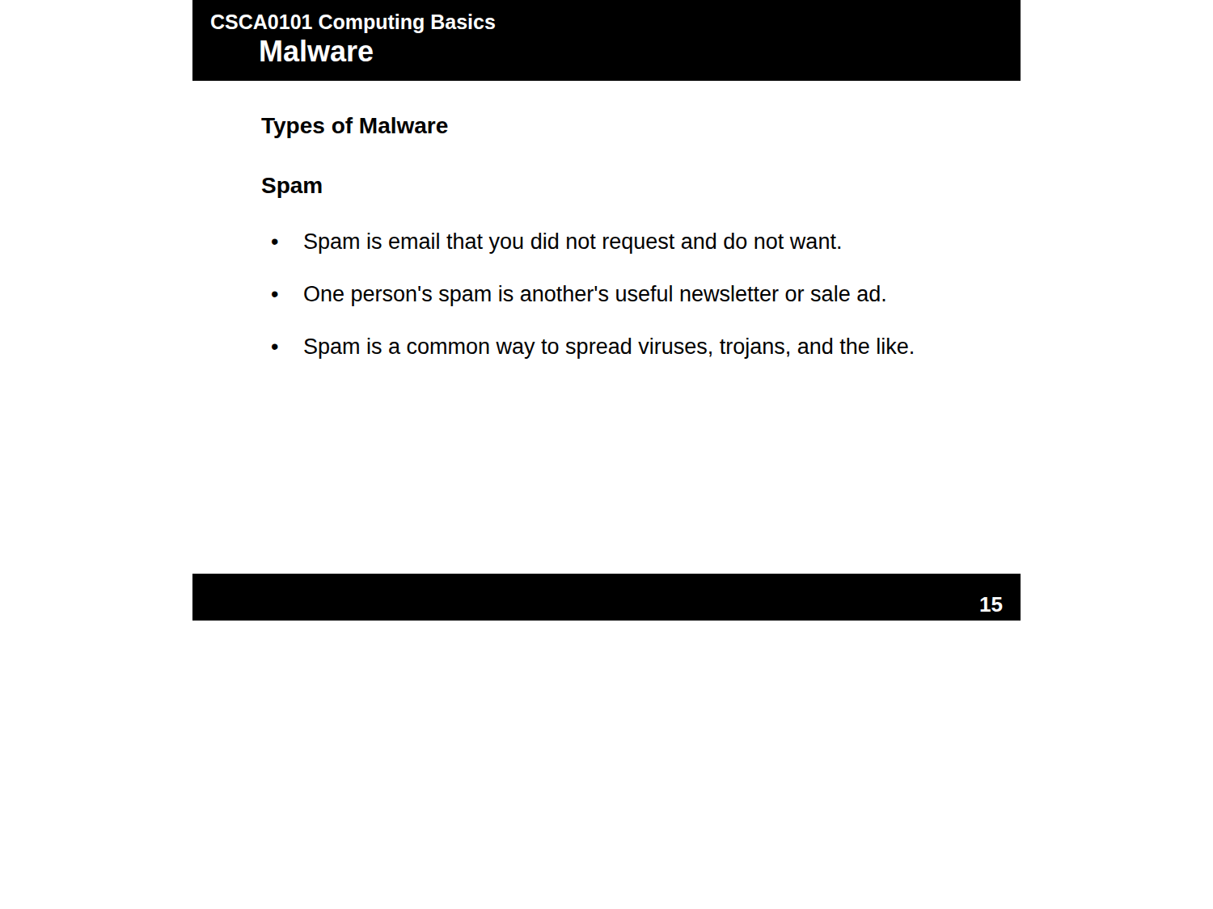CSCA0101 Computing Basics
Malware
Types of Malware
Spam
Spam is email that you did not request and do not want.
One person's spam is another's useful newsletter or sale ad.
Spam is a common way to spread viruses, trojans, and the like.
15